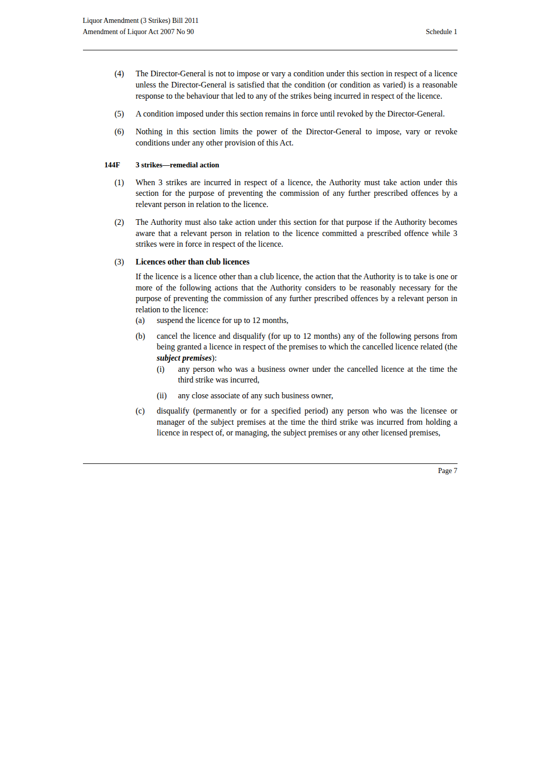Liquor Amendment (3 Strikes) Bill 2011
Amendment of Liquor Act 2007 No 90 Schedule 1
(4) The Director-General is not to impose or vary a condition under this section in respect of a licence unless the Director-General is satisfied that the condition (or condition as varied) is a reasonable response to the behaviour that led to any of the strikes being incurred in respect of the licence.
(5) A condition imposed under this section remains in force until revoked by the Director-General.
(6) Nothing in this section limits the power of the Director-General to impose, vary or revoke conditions under any other provision of this Act.
144F3 strikes—remedial action
(1) When 3 strikes are incurred in respect of a licence, the Authority must take action under this section for the purpose of preventing the commission of any further prescribed offences by a relevant person in relation to the licence.
(2) The Authority must also take action under this section for that purpose if the Authority becomes aware that a relevant person in relation to the licence committed a prescribed offence while 3 strikes were in force in respect of the licence.
(3)
Licences other than club licences
If the licence is a licence other than a club licence, the action that the Authority is to take is one or more of the following actions that the Authority considers to be reasonably necessary for the purpose of preventing the commission of any further prescribed offences by a relevant person in relation to the licence:
(a) suspend the licence for up to 12 months,
(b) cancel the licence and disqualify (for up to 12 months) any of the following persons from being granted a licence in respect of the premises to which the cancelled licence related (the subject premises):
(i) any person who was a business owner under the cancelled licence at the time the third strike was incurred,
(ii) any close associate of any such business owner,
(c) disqualify (permanently or for a specified period) any person who was the licensee or manager of the subject premises at the time the third strike was incurred from holding a licence in respect of, or managing, the subject premises or any other licensed premises,
Page 7